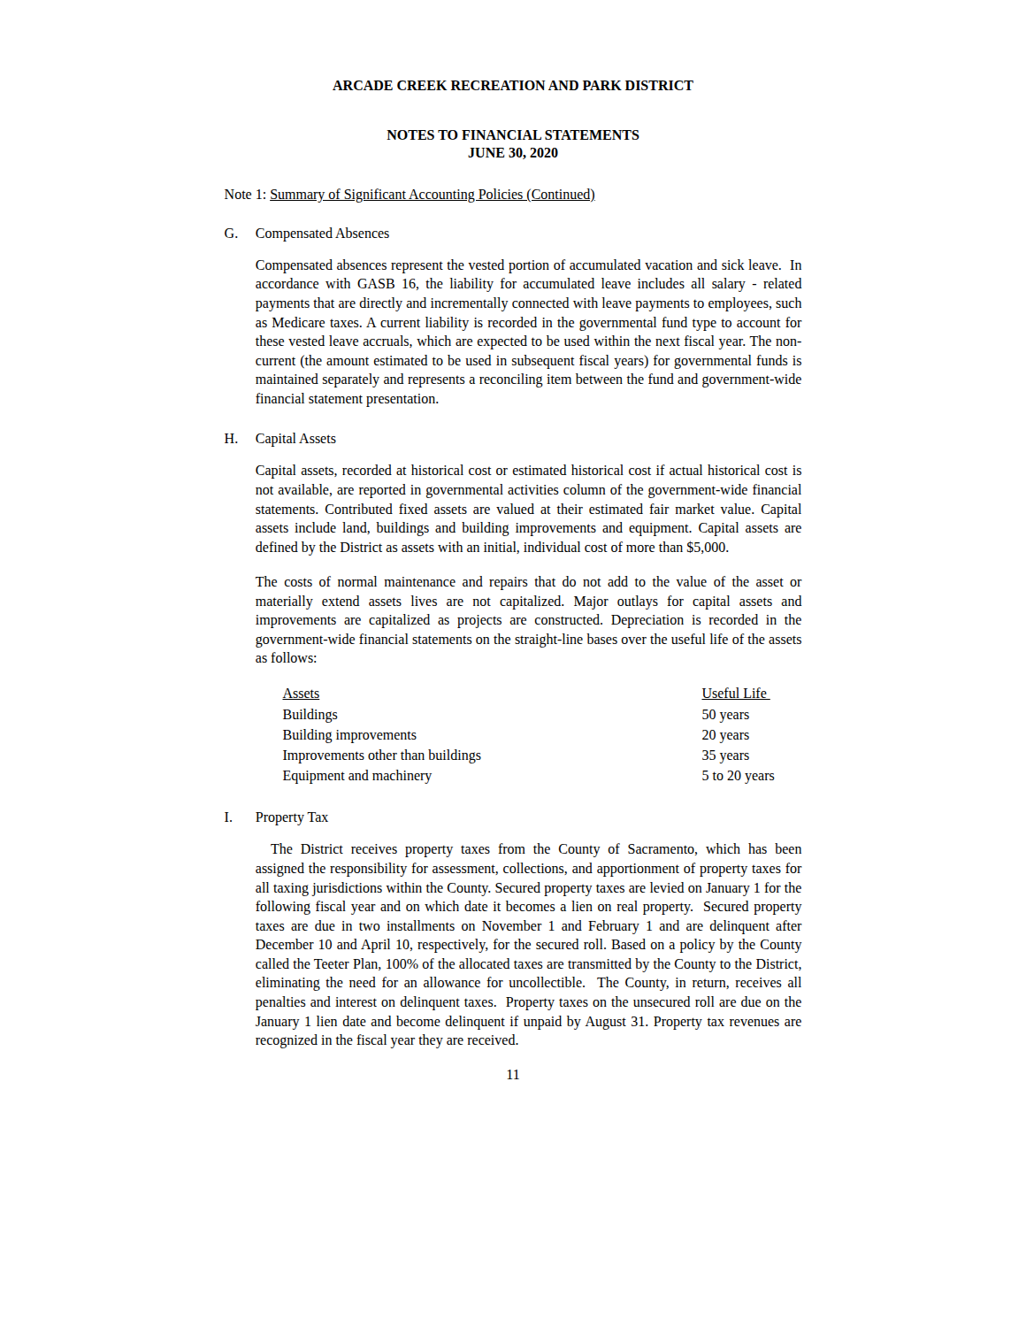ARCADE CREEK RECREATION AND PARK DISTRICT
NOTES TO FINANCIAL STATEMENTS
JUNE 30, 2020
Note 1: Summary of Significant Accounting Policies (Continued)
G. Compensated Absences
Compensated absences represent the vested portion of accumulated vacation and sick leave. In accordance with GASB 16, the liability for accumulated leave includes all salary - related payments that are directly and incrementally connected with leave payments to employees, such as Medicare taxes. A current liability is recorded in the governmental fund type to account for these vested leave accruals, which are expected to be used within the next fiscal year. The non-current (the amount estimated to be used in subsequent fiscal years) for governmental funds is maintained separately and represents a reconciling item between the fund and government-wide financial statement presentation.
H. Capital Assets
Capital assets, recorded at historical cost or estimated historical cost if actual historical cost is not available, are reported in governmental activities column of the government-wide financial statements. Contributed fixed assets are valued at their estimated fair market value. Capital assets include land, buildings and building improvements and equipment. Capital assets are defined by the District as assets with an initial, individual cost of more than $5,000.
The costs of normal maintenance and repairs that do not add to the value of the asset or materially extend assets lives are not capitalized. Major outlays for capital assets and improvements are capitalized as projects are constructed. Depreciation is recorded in the government-wide financial statements on the straight-line bases over the useful life of the assets as follows:
| Assets | Useful Life |
| Buildings | 50 years |
| Building improvements | 20 years |
| Improvements other than buildings | 35 years |
| Equipment and machinery | 5 to 20 years |
I. Property Tax
The District receives property taxes from the County of Sacramento, which has been assigned the responsibility for assessment, collections, and apportionment of property taxes for all taxing jurisdictions within the County. Secured property taxes are levied on January 1 for the following fiscal year and on which date it becomes a lien on real property. Secured property taxes are due in two installments on November 1 and February 1 and are delinquent after December 10 and April 10, respectively, for the secured roll. Based on a policy by the County called the Teeter Plan, 100% of the allocated taxes are transmitted by the County to the District, eliminating the need for an allowance for uncollectible. The County, in return, receives all penalties and interest on delinquent taxes. Property taxes on the unsecured roll are due on the January 1 lien date and become delinquent if unpaid by August 31. Property tax revenues are recognized in the fiscal year they are received.
11